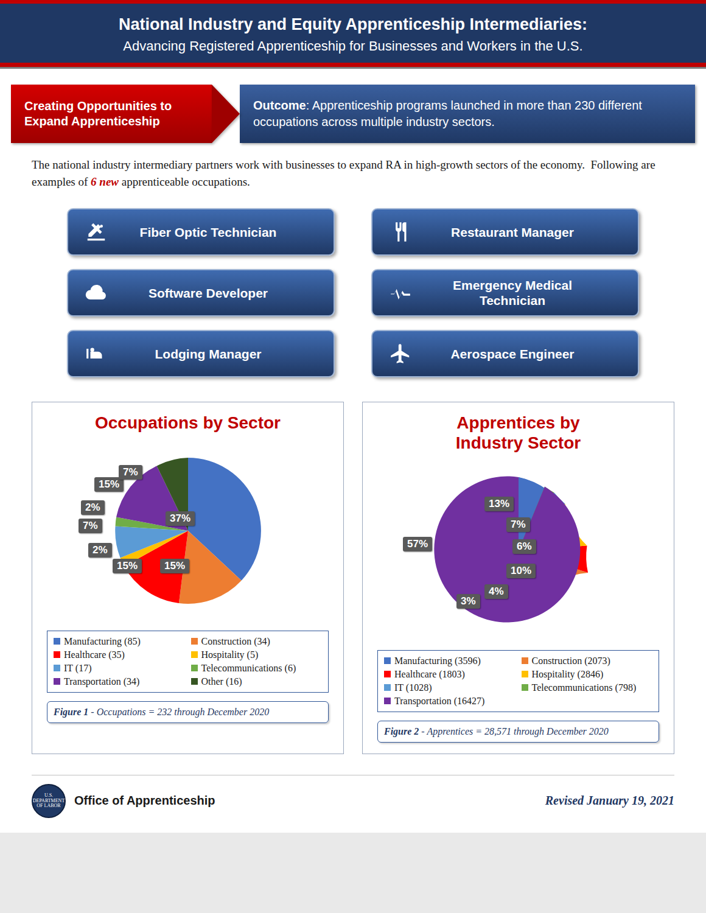National Industry and Equity Apprenticeship Intermediaries:
Advancing Registered Apprenticeship for Businesses and Workers in the U.S.
Creating Opportunities to Expand Apprenticeship
Outcome: Apprenticeship programs launched in more than 230 different occupations across multiple industry sectors.
The national industry intermediary partners work with businesses to expand RA in high-growth sectors of the economy. Following are examples of 6 new apprenticeable occupations.
Fiber Optic Technician
Restaurant Manager
Software Developer
Emergency Medical
Technician
Lodging Manager
Aerospace Engineer
Occupations by Sector
37% 15% 15% 2% 7% 2% 15% 7%
Manufacturing (85) Construction (34) Healthcare (35) Hospitality (5) IT (17) Telecommunications (6) Transportation (34) Other (16)
Figure 1 - Occupations = 232 through December 2020
Apprentices by
Industry Sector
13% 7% 6% 10% 4% 3% 57%
Manufacturing (3596) Construction (2073) Healthcare (1803) Hospitality (2846) IT (1028) Telecommunications (798) Transportation (16427)
Figure 2 - Apprentices = 28,571 through December 2020
U.S.
DEPARTMENT
OF LABOR
Office of Apprenticeship
Revised January 19, 2021